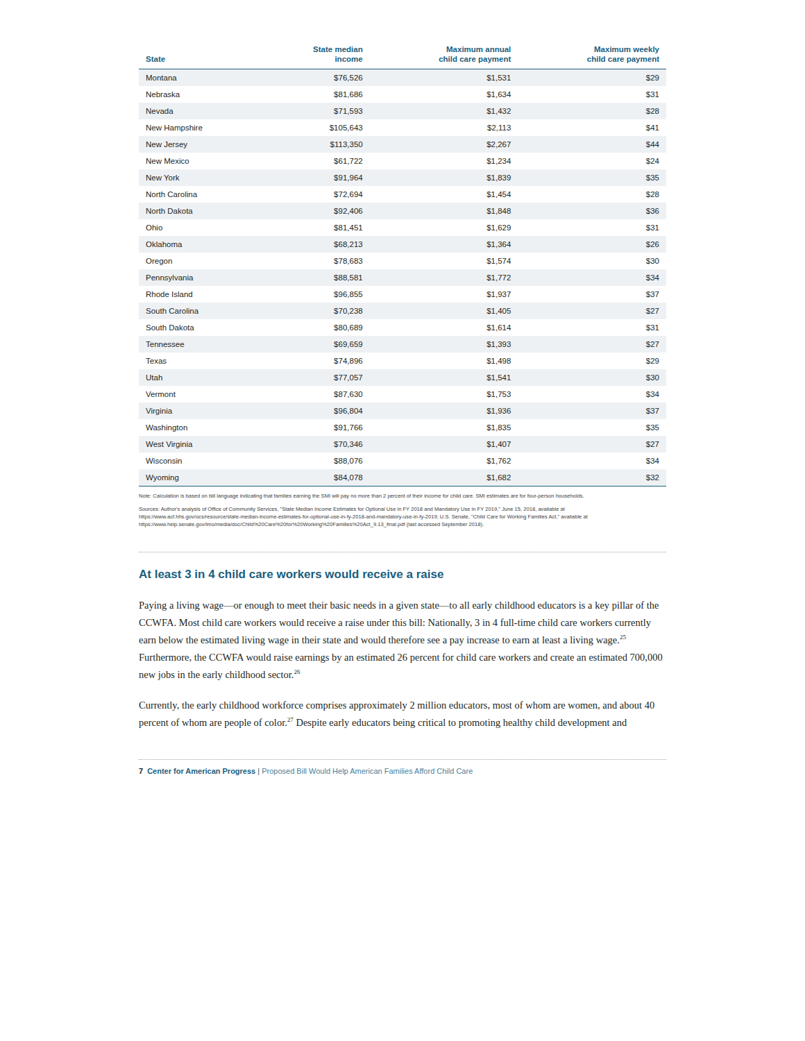| State | State median income | Maximum annual child care payment | Maximum weekly child care payment |
| --- | --- | --- | --- |
| Montana | $76,526 | $1,531 | $29 |
| Nebraska | $81,686 | $1,634 | $31 |
| Nevada | $71,593 | $1,432 | $28 |
| New Hampshire | $105,643 | $2,113 | $41 |
| New Jersey | $113,350 | $2,267 | $44 |
| New Mexico | $61,722 | $1,234 | $24 |
| New York | $91,964 | $1,839 | $35 |
| North Carolina | $72,694 | $1,454 | $28 |
| North Dakota | $92,406 | $1,848 | $36 |
| Ohio | $81,451 | $1,629 | $31 |
| Oklahoma | $68,213 | $1,364 | $26 |
| Oregon | $78,683 | $1,574 | $30 |
| Pennsylvania | $88,581 | $1,772 | $34 |
| Rhode Island | $96,855 | $1,937 | $37 |
| South Carolina | $70,238 | $1,405 | $27 |
| South Dakota | $80,689 | $1,614 | $31 |
| Tennessee | $69,659 | $1,393 | $27 |
| Texas | $74,896 | $1,498 | $29 |
| Utah | $77,057 | $1,541 | $30 |
| Vermont | $87,630 | $1,753 | $34 |
| Virginia | $96,804 | $1,936 | $37 |
| Washington | $91,766 | $1,835 | $35 |
| West Virginia | $70,346 | $1,407 | $27 |
| Wisconsin | $88,076 | $1,762 | $34 |
| Wyoming | $84,078 | $1,682 | $32 |
Note: Calculation is based on bill language indicating that families earning the SMI will pay no more than 2 percent of their income for child care. SMI estimates are for four-person households.
Sources: Author's analysis of Office of Community Services, "State Median Income Estimates for Optional Use in FY 2018 and Mandatory Use in FY 2019," June 15, 2018, available at https://www.acf.hhs.gov/ocs/resource/state-median-income-estimates-for-optional-use-in-fy-2018-and-mandatory-use-in-fy-2019; U.S. Senate, "Child Care for Working Families Act," available at https://www.help.senate.gov/imo/media/doc/Child%20Care%20for%20Working%20Families%20Act_9.13_final.pdf (last accessed September 2018).
At least 3 in 4 child care workers would receive a raise
Paying a living wage—or enough to meet their basic needs in a given state—to all early childhood educators is a key pillar of the CCWFA. Most child care workers would receive a raise under this bill: Nationally, 3 in 4 full-time child care workers currently earn below the estimated living wage in their state and would therefore see a pay increase to earn at least a living wage.25 Furthermore, the CCWFA would raise earnings by an estimated 26 percent for child care workers and create an estimated 700,000 new jobs in the early childhood sector.26
Currently, the early childhood workforce comprises approximately 2 million educators, most of whom are women, and about 40 percent of whom are people of color.27 Despite early educators being critical to promoting healthy child development and
7 Center for American Progress | Proposed Bill Would Help American Families Afford Child Care